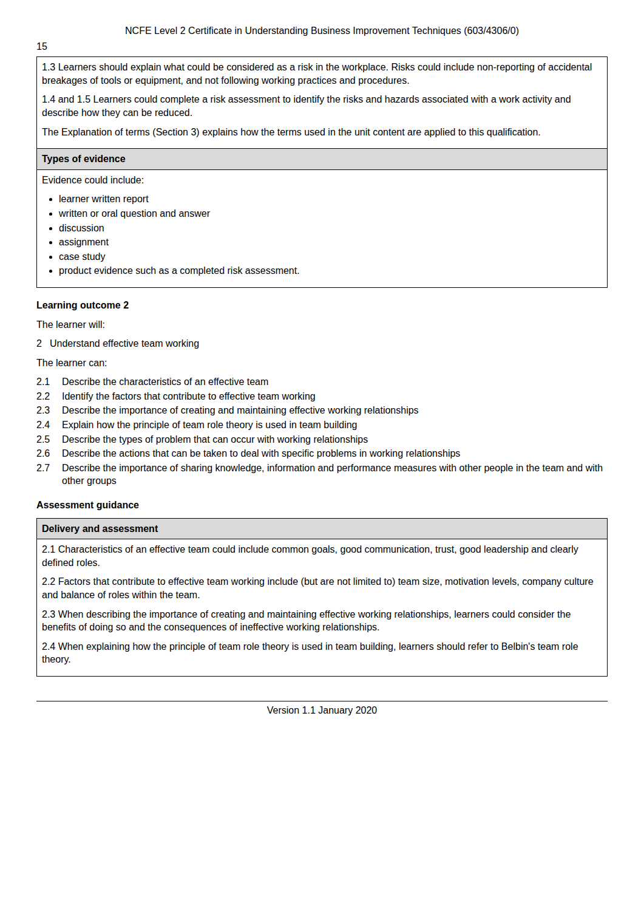NCFE Level 2 Certificate in Understanding Business Improvement Techniques (603/4306/0)
15
| 1.3 Learners should explain what could be considered as a risk in the workplace. Risks could include non-reporting of accidental breakages of tools or equipment, and not following working practices and procedures. 1.4 and 1.5 Learners could complete a risk assessment to identify the risks and hazards associated with a work activity and describe how they can be reduced. The Explanation of terms (Section 3) explains how the terms used in the unit content are applied to this qualification. |
| Types of evidence |
| Evidence could include: learner written report written or oral question and answer discussion assignment case study product evidence such as a completed risk assessment. |
Learning outcome 2
The learner will:
2 Understand effective team working
The learner can:
2.1 Describe the characteristics of an effective team
2.2 Identify the factors that contribute to effective team working
2.3 Describe the importance of creating and maintaining effective working relationships
2.4 Explain how the principle of team role theory is used in team building
2.5 Describe the types of problem that can occur with working relationships
2.6 Describe the actions that can be taken to deal with specific problems in working relationships
2.7 Describe the importance of sharing knowledge, information and performance measures with other people in the team and with other groups
Assessment guidance
| Delivery and assessment |
| --- |
| 2.1 Characteristics of an effective team could include common goals, good communication, trust, good leadership and clearly defined roles. 2.2 Factors that contribute to effective team working include (but are not limited to) team size, motivation levels, company culture and balance of roles within the team. 2.3 When describing the importance of creating and maintaining effective working relationships, learners could consider the benefits of doing so and the consequences of ineffective working relationships. 2.4 When explaining how the principle of team role theory is used in team building, learners should refer to Belbin's team role theory. |
Version 1.1 January 2020